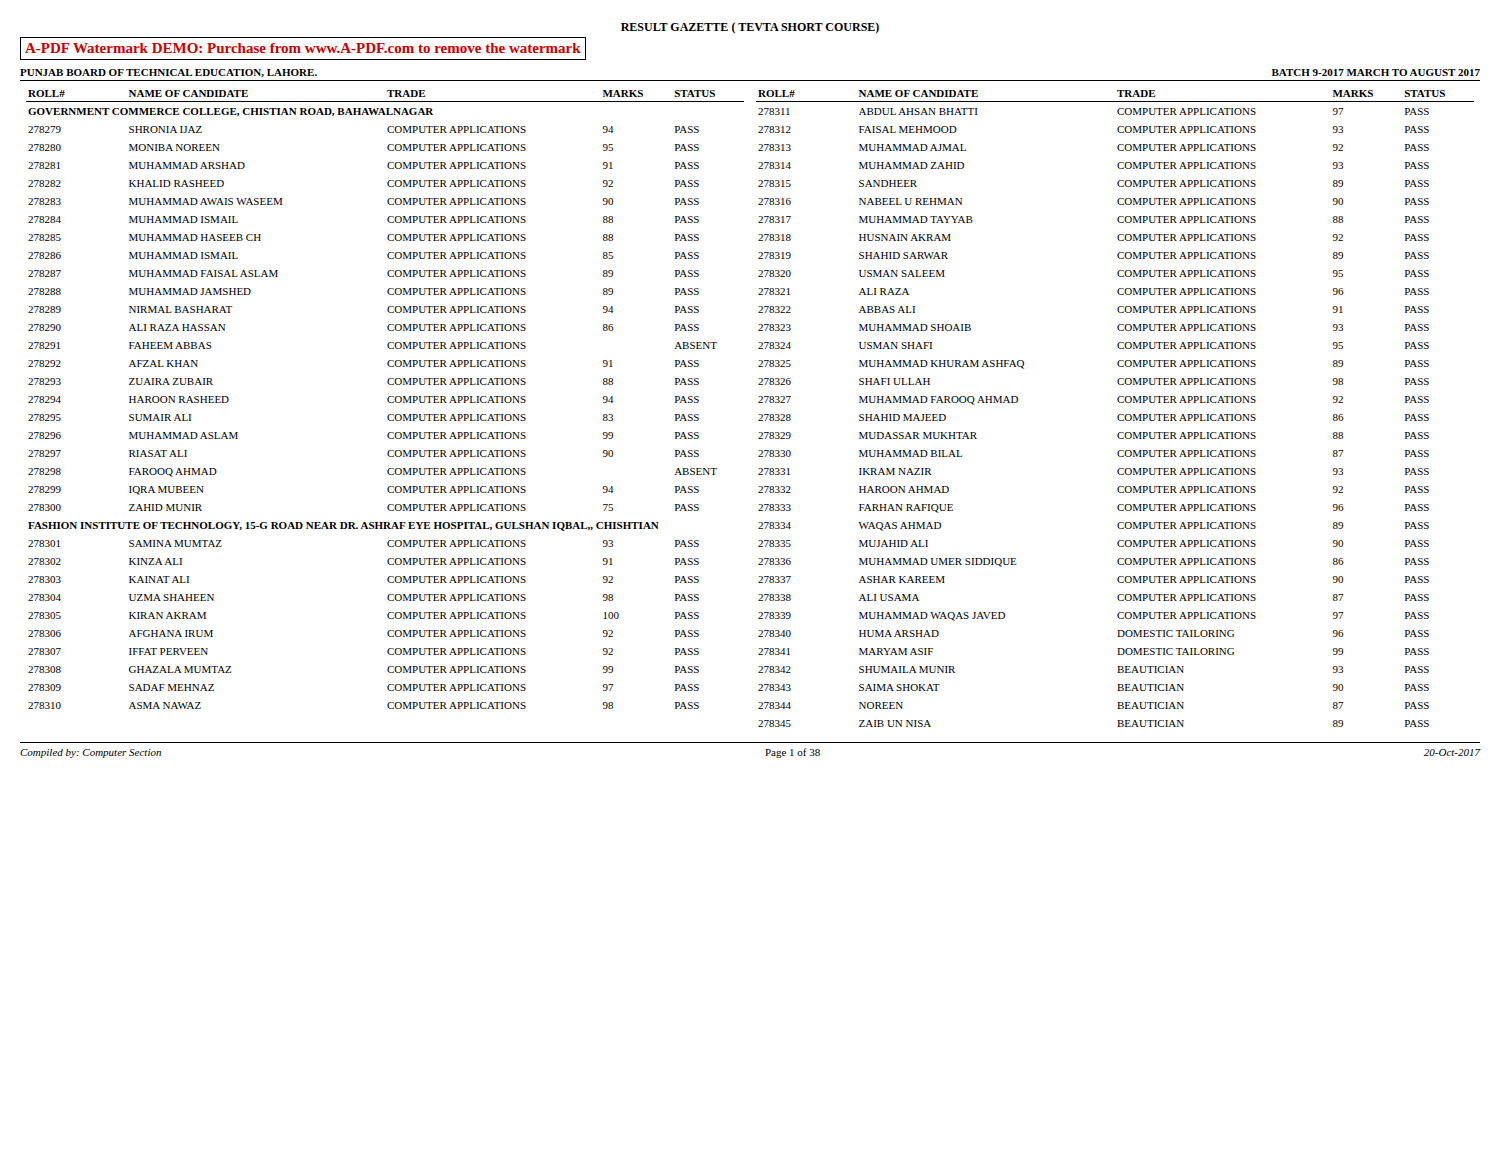RESULT GAZETTE ( TEVTA SHORT COURSE)
A-PDF Watermark DEMO: Purchase from www.A-PDF.com to remove the watermark
PUNJAB BOARD OF TECHNICAL EDUCATION, LAHORE. BATCH 9-2017 MARCH TO AUGUST 2017
| / ROLL# / NAME OF CANDIDATE / TRADE / MARKS / STATUS / / --- / --- / --- / --- / --- / / GOVERNMENT COMMERCE COLLEGE, CHISTIAN ROAD, BAHAWALNAGAR / / 278279 / SHRONIA IJAZ / COMPUTER APPLICATIONS / 94 / PASS / / 278280 / MONIBA NOREEN / COMPUTER APPLICATIONS / 95 / PASS / / 278281 / MUHAMMAD ARSHAD / COMPUTER APPLICATIONS / 91 / PASS / / 278282 / KHALID RASHEED / COMPUTER APPLICATIONS / 92 / PASS / / 278283 / MUHAMMAD AWAIS WASEEM / COMPUTER APPLICATIONS / 90 / PASS / / 278284 / MUHAMMAD ISMAIL / COMPUTER APPLICATIONS / 88 / PASS / / 278285 / MUHAMMAD HASEEB CH / COMPUTER APPLICATIONS / 88 / PASS / / 278286 / MUHAMMAD ISMAIL / COMPUTER APPLICATIONS / 85 / PASS / / 278287 / MUHAMMAD FAISAL ASLAM / COMPUTER APPLICATIONS / 89 / PASS / / 278288 / MUHAMMAD JAMSHED / COMPUTER APPLICATIONS / 89 / PASS / / 278289 / NIRMAL BASHARAT / COMPUTER APPLICATIONS / 94 / PASS / / 278290 / ALI RAZA HASSAN / COMPUTER APPLICATIONS / 86 / PASS / / 278291 / FAHEEM ABBAS / COMPUTER APPLICATIONS / / ABSENT / / 278292 / AFZAL KHAN / COMPUTER APPLICATIONS / 91 / PASS / / 278293 / ZUAIRA ZUBAIR / COMPUTER APPLICATIONS / 88 / PASS / / 278294 / HAROON RASHEED / COMPUTER APPLICATIONS / 94 / PASS / / 278295 / SUMAIR ALI / COMPUTER APPLICATIONS / 83 / PASS / / 278296 / MUHAMMAD ASLAM / COMPUTER APPLICATIONS / 99 / PASS / / 278297 / RIASAT ALI / COMPUTER APPLICATIONS / 90 / PASS / / 278298 / FAROOQ AHMAD / COMPUTER APPLICATIONS / / ABSENT / / 278299 / IQRA MUBEEN / COMPUTER APPLICATIONS / 94 / PASS / / 278300 / ZAHID MUNIR / COMPUTER APPLICATIONS / 75 / PASS / / FASHION INSTITUTE OF TECHNOLOGY, 15-G ROAD NEAR DR. ASHRAF EYE HOSPITAL, GULSHAN IQBAL,, CHISHTIAN / / 278301 / SAMINA MUMTAZ / COMPUTER APPLICATIONS / 93 / PASS / / 278302 / KINZA ALI / COMPUTER APPLICATIONS / 91 / PASS / / 278303 / KAINAT ALI / COMPUTER APPLICATIONS / 92 / PASS / / 278304 / UZMA SHAHEEN / COMPUTER APPLICATIONS / 98 / PASS / / 278305 / KIRAN AKRAM / COMPUTER APPLICATIONS / 100 / PASS / / 278306 / AFGHANA IRUM / COMPUTER APPLICATIONS / 92 / PASS / / 278307 / IFFAT PERVEEN / COMPUTER APPLICATIONS / 92 / PASS / / 278308 / GHAZALA MUMTAZ / COMPUTER APPLICATIONS / 99 / PASS / / 278309 / SADAF MEHNAZ / COMPUTER APPLICATIONS / 97 / PASS / / 278310 / ASMA NAWAZ / COMPUTER APPLICATIONS / 98 / PASS / | / ROLL# / NAME OF CANDIDATE / TRADE / MARKS / STATUS / / --- / --- / --- / --- / --- / / 278311 / ABDUL AHSAN BHATTI / COMPUTER APPLICATIONS / 97 / PASS / / 278312 / FAISAL MEHMOOD / COMPUTER APPLICATIONS / 93 / PASS / / 278313 / MUHAMMAD AJMAL / COMPUTER APPLICATIONS / 92 / PASS / / 278314 / MUHAMMAD ZAHID / COMPUTER APPLICATIONS / 93 / PASS / / 278315 / SANDHEER / COMPUTER APPLICATIONS / 89 / PASS / / 278316 / NABEEL U REHMAN / COMPUTER APPLICATIONS / 90 / PASS / / 278317 / MUHAMMAD TAYYAB / COMPUTER APPLICATIONS / 88 / PASS / / 278318 / HUSNAIN AKRAM / COMPUTER APPLICATIONS / 92 / PASS / / 278319 / SHAHID SARWAR / COMPUTER APPLICATIONS / 89 / PASS / / 278320 / USMAN SALEEM / COMPUTER APPLICATIONS / 95 / PASS / / 278321 / ALI RAZA / COMPUTER APPLICATIONS / 96 / PASS / / 278322 / ABBAS ALI / COMPUTER APPLICATIONS / 91 / PASS / / 278323 / MUHAMMAD SHOAIB / COMPUTER APPLICATIONS / 93 / PASS / / 278324 / USMAN SHAFI / COMPUTER APPLICATIONS / 95 / PASS / / 278325 / MUHAMMAD KHURAM ASHFAQ / COMPUTER APPLICATIONS / 89 / PASS / / 278326 / SHAFI ULLAH / COMPUTER APPLICATIONS / 98 / PASS / / 278327 / MUHAMMAD FAROOQ AHMAD / COMPUTER APPLICATIONS / 92 / PASS / / 278328 / SHAHID MAJEED / COMPUTER APPLICATIONS / 86 / PASS / / 278329 / MUDASSAR MUKHTAR / COMPUTER APPLICATIONS / 88 / PASS / / 278330 / MUHAMMAD BILAL / COMPUTER APPLICATIONS / 87 / PASS / / 278331 / IKRAM NAZIR / COMPUTER APPLICATIONS / 93 / PASS / / 278332 / HAROON AHMAD / COMPUTER APPLICATIONS / 92 / PASS / / 278333 / FARHAN RAFIQUE / COMPUTER APPLICATIONS / 96 / PASS / / 278334 / WAQAS AHMAD / COMPUTER APPLICATIONS / 89 / PASS / / 278335 / MUJAHID ALI / COMPUTER APPLICATIONS / 90 / PASS / / 278336 / MUHAMMAD UMER SIDDIQUE / COMPUTER APPLICATIONS / 86 / PASS / / 278337 / ASHAR KAREEM / COMPUTER APPLICATIONS / 90 / PASS / / 278338 / ALI USAMA / COMPUTER APPLICATIONS / 87 / PASS / / 278339 / MUHAMMAD WAQAS JAVED / COMPUTER APPLICATIONS / 97 / PASS / / 278340 / HUMA ARSHAD / DOMESTIC TAILORING / 96 / PASS / / 278341 / MARYAM ASIF / DOMESTIC TAILORING / 99 / PASS / / 278342 / SHUMAILA MUNIR / BEAUTICIAN / 93 / PASS / / 278343 / SAIMA SHOKAT / BEAUTICIAN / 90 / PASS / / 278344 / NOREEN / BEAUTICIAN / 87 / PASS / / 278345 / ZAIB UN NISA / BEAUTICIAN / 89 / PASS / |
Compiled by: Computer Section Page 1 of 38 20-Oct-2017